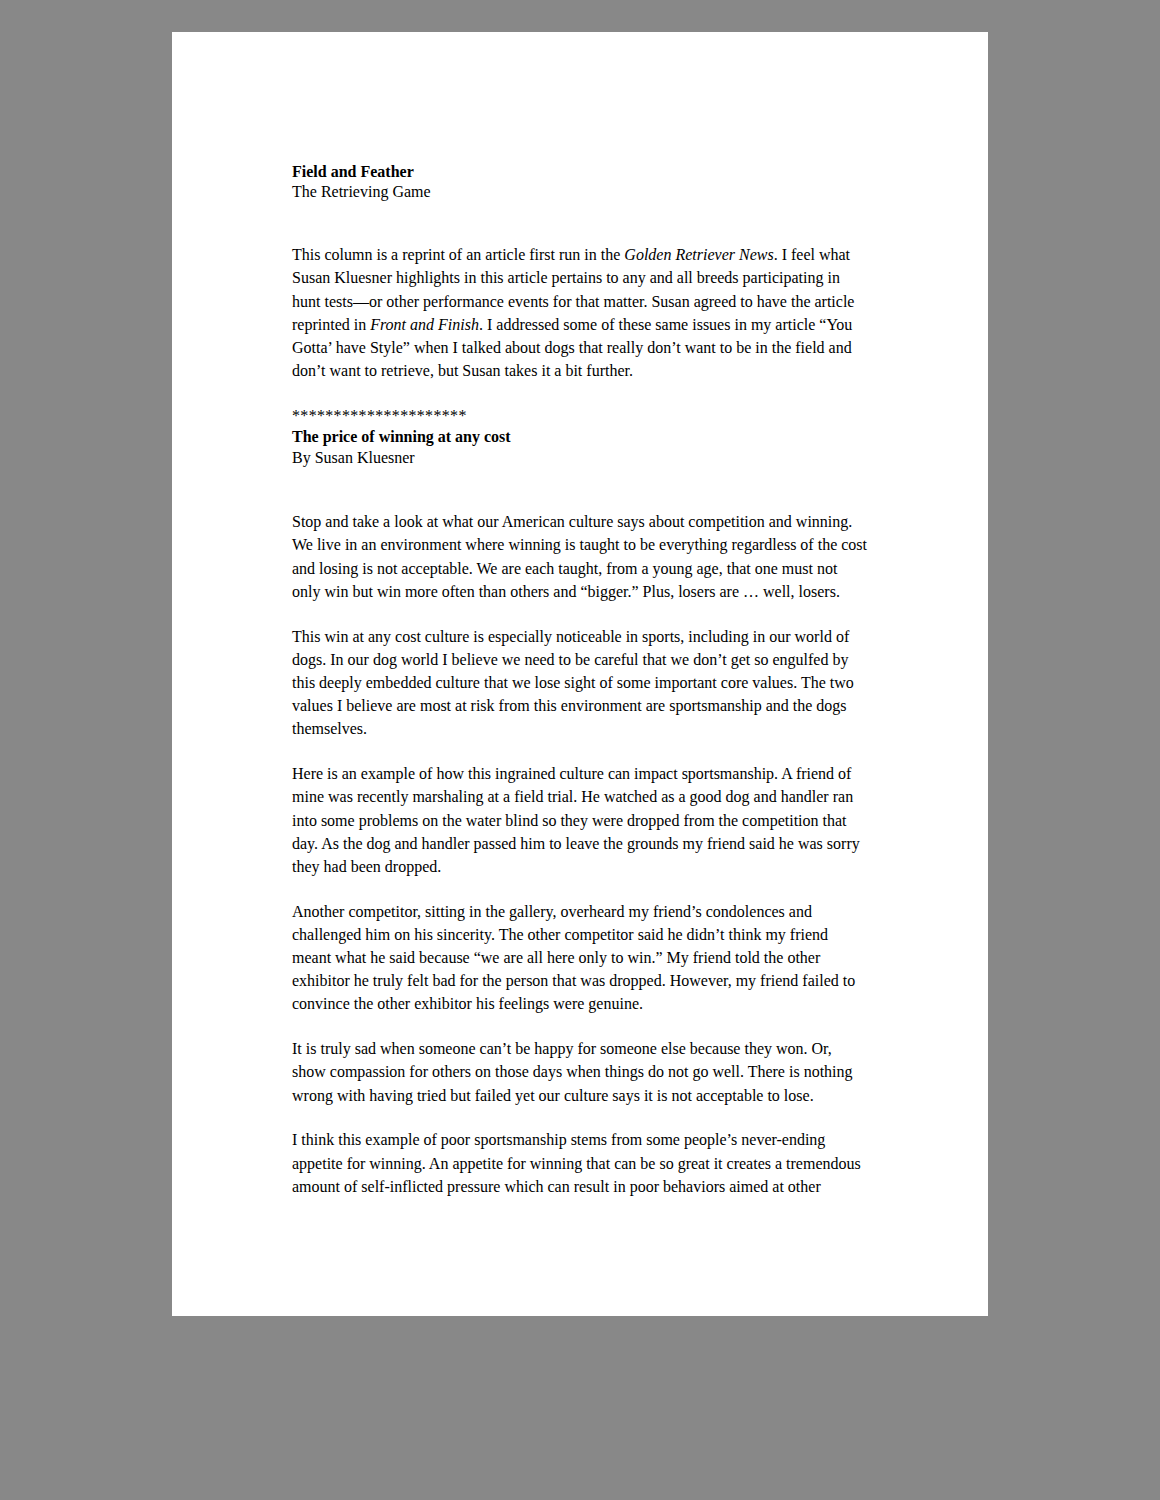Field and Feather
The Retrieving Game
This column is a reprint of an article first run in the Golden Retriever News. I feel what Susan Kluesner highlights in this article pertains to any and all breeds participating in hunt tests—or other performance events for that matter. Susan agreed to have the article reprinted in Front and Finish. I addressed some of these same issues in my article “You Gotta’ have Style” when I talked about dogs that really don’t want to be in the field and don’t want to retrieve, but Susan takes it a bit further.
*********************
The price of winning at any cost
By Susan Kluesner
Stop and take a look at what our American culture says about competition and winning. We live in an environment where winning is taught to be everything regardless of the cost and losing is not acceptable. We are each taught, from a young age, that one must not only win but win more often than others and “bigger.” Plus, losers are … well, losers.
This win at any cost culture is especially noticeable in sports, including in our world of dogs. In our dog world I believe we need to be careful that we don’t get so engulfed by this deeply embedded culture that we lose sight of some important core values. The two values I believe are most at risk from this environment are sportsmanship and the dogs themselves.
Here is an example of how this ingrained culture can impact sportsmanship. A friend of mine was recently marshaling at a field trial. He watched as a good dog and handler ran into some problems on the water blind so they were dropped from the competition that day. As the dog and handler passed him to leave the grounds my friend said he was sorry they had been dropped.
Another competitor, sitting in the gallery, overheard my friend’s condolences and challenged him on his sincerity. The other competitor said he didn’t think my friend meant what he said because “we are all here only to win.” My friend told the other exhibitor he truly felt bad for the person that was dropped. However, my friend failed to convince the other exhibitor his feelings were genuine.
It is truly sad when someone can’t be happy for someone else because they won. Or, show compassion for others on those days when things do not go well. There is nothing wrong with having tried but failed yet our culture says it is not acceptable to lose.
I think this example of poor sportsmanship stems from some people’s never-ending appetite for winning. An appetite for winning that can be so great it creates a tremendous amount of self-inflicted pressure which can result in poor behaviors aimed at other